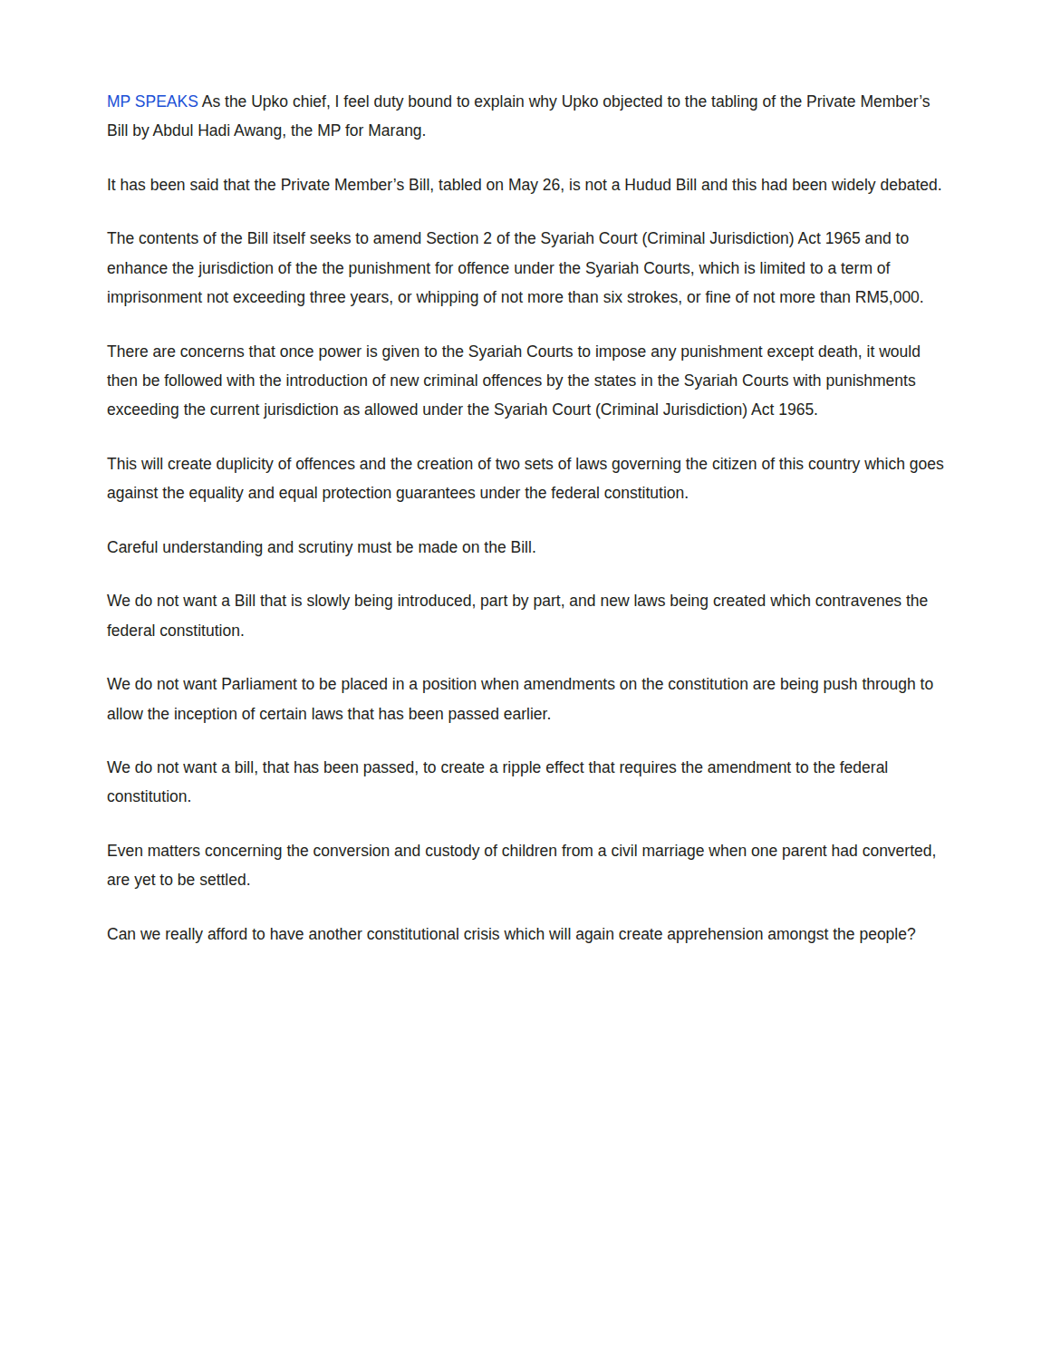MP SPEAKS As the Upko chief, I feel duty bound to explain why Upko objected to the tabling of the Private Member’s Bill by Abdul Hadi Awang, the MP for Marang.
It has been said that the Private Member’s Bill, tabled on May 26, is not a Hudud Bill and this had been widely debated.
The contents of the Bill itself seeks to amend Section 2 of the Syariah Court (Criminal Jurisdiction) Act 1965 and to enhance the jurisdiction of the the punishment for offence under the Syariah Courts, which is limited to a term of imprisonment not exceeding three years, or whipping of not more than six strokes, or fine of not more than RM5,000.
There are concerns that once power is given to the Syariah Courts to impose any punishment except death, it would then be followed with the introduction of new criminal offences by the states in the Syariah Courts with punishments exceeding the current jurisdiction as allowed under the Syariah Court (Criminal Jurisdiction) Act 1965.
This will create duplicity of offences and the creation of two sets of laws governing the citizen of this country which goes against the equality and equal protection guarantees under the federal constitution.
Careful understanding and scrutiny must be made on the Bill.
We do not want a Bill that is slowly being introduced, part by part, and new laws being created which contravenes the federal constitution.
We do not want Parliament to be placed in a position when amendments on the constitution are being push through to allow the inception of certain laws that has been passed earlier.
We do not want a bill, that has been passed, to create a ripple effect that requires the amendment to the federal constitution.
Even matters concerning the conversion and custody of children from a civil marriage when one parent had converted, are yet to be settled.
Can we really afford to have another constitutional crisis which will again create apprehension amongst the people?